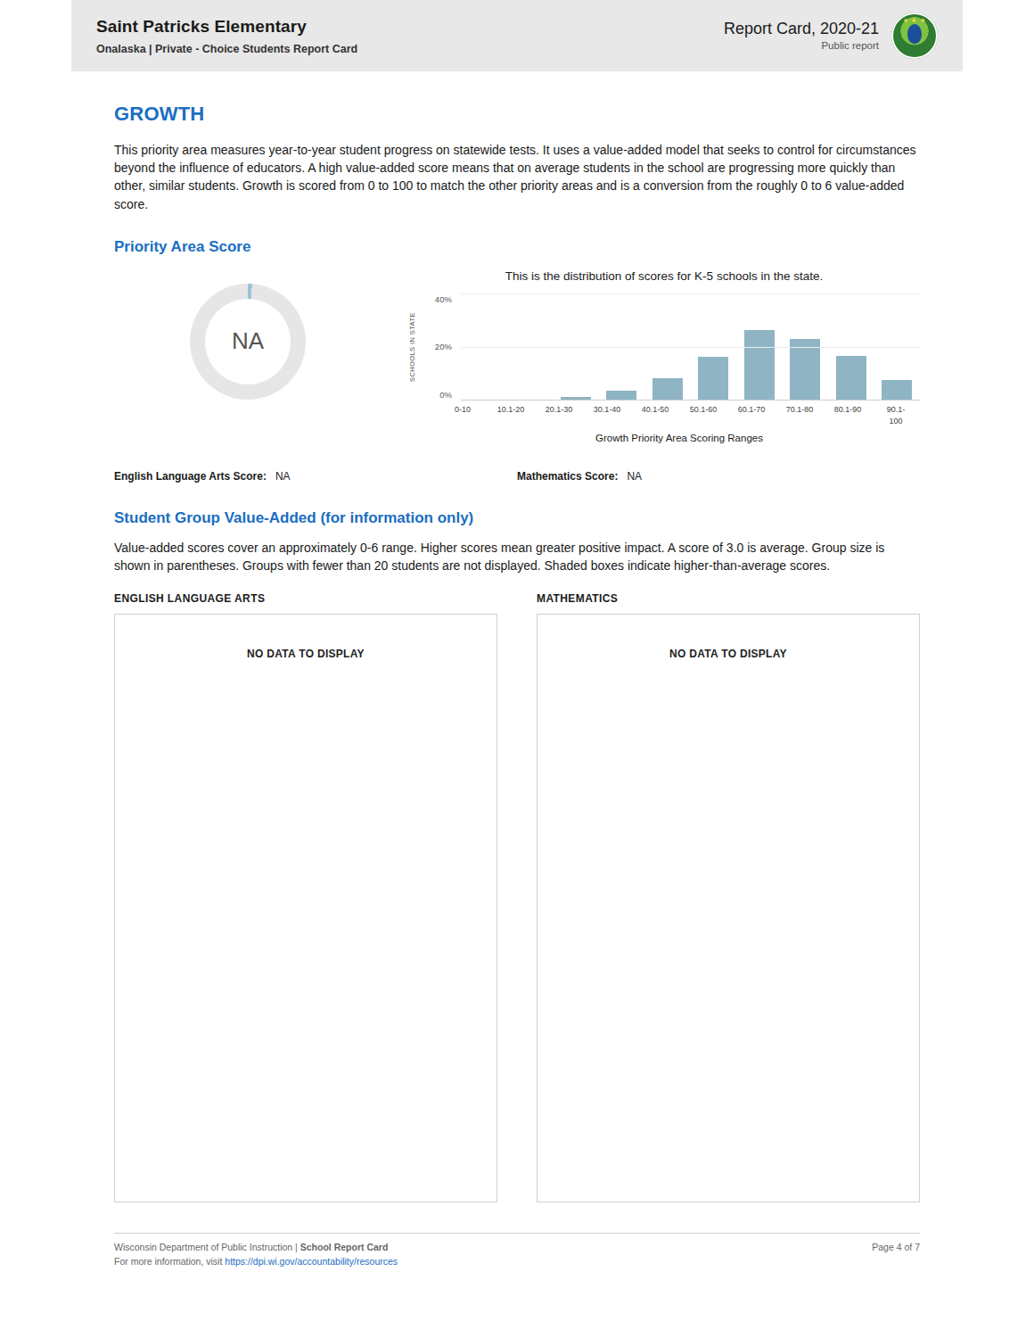Saint Patricks Elementary
Onalaska | Private - Choice Students Report Card
Report Card, 2020-21
Public report
GROWTH
This priority area measures year-to-year student progress on statewide tests. It uses a value-added model that seeks to control for circumstances beyond the influence of educators. A high value-added score means that on average students in the school are progressing more quickly than other, similar students. Growth is scored from 0 to 100 to match the other priority areas and is a conversion from the roughly 0 to 6 value-added score.
Priority Area Score
NA
This is the distribution of scores for K-5 schools in the state.
SCHOOLS IN STATE
40%
20%
0%
0-10 10.1-20 20.1-30 30.1-40 40.1-50 50.1-60 60.1-70 70.1-80 80.1-90 90.1-100
Growth Priority Area Scoring Ranges
English Language Arts Score:NA
Mathematics Score:NA
Student Group Value-Added (for information only)
Value-added scores cover an approximately 0-6 range. Higher scores mean greater positive impact. A score of 3.0 is average. Group size is shown in parentheses. Groups with fewer than 20 students are not displayed. Shaded boxes indicate higher-than-average scores.
ENGLISH LANGUAGE ARTS
NO DATA TO DISPLAY
MATHEMATICS
NO DATA TO DISPLAY
Wisconsin Department of Public Instruction | School Report Card
For more information, visit https://dpi.wi.gov/accountability/resources
Page 4 of 7